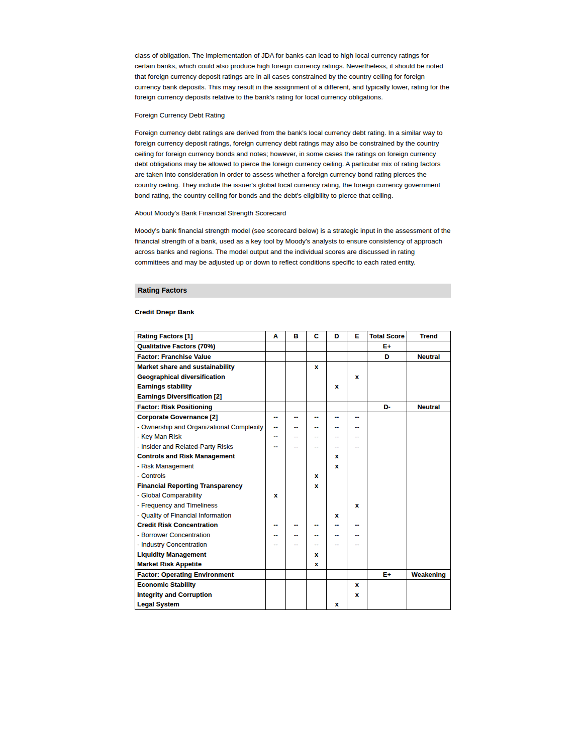class of obligation. The implementation of JDA for banks can lead to high local currency ratings for certain banks, which could also produce high foreign currency ratings. Nevertheless, it should be noted that foreign currency deposit ratings are in all cases constrained by the country ceiling for foreign currency bank deposits. This may result in the assignment of a different, and typically lower, rating for the foreign currency deposits relative to the bank's rating for local currency obligations.
Foreign Currency Debt Rating
Foreign currency debt ratings are derived from the bank's local currency debt rating. In a similar way to foreign currency deposit ratings, foreign currency debt ratings may also be constrained by the country ceiling for foreign currency bonds and notes; however, in some cases the ratings on foreign currency debt obligations may be allowed to pierce the foreign currency ceiling. A particular mix of rating factors are taken into consideration in order to assess whether a foreign currency bond rating pierces the country ceiling. They include the issuer's global local currency rating, the foreign currency government bond rating, the country ceiling for bonds and the debt's eligibility to pierce that ceiling.
About Moody's Bank Financial Strength Scorecard
Moody's bank financial strength model (see scorecard below) is a strategic input in the assessment of the financial strength of a bank, used as a key tool by Moody's analysts to ensure consistency of approach across banks and regions. The model output and the individual scores are discussed in rating committees and may be adjusted up or down to reflect conditions specific to each rated entity.
Rating Factors
Credit Dnepr Bank
| Rating Factors [1] | A | B | C | D | E | Total Score | Trend |
| --- | --- | --- | --- | --- | --- | --- | --- |
| Qualitative Factors (70%) | | | | | | E+ | |
| Factor: Franchise Value | | | | | | D | Neutral |
| Market share and sustainability | | | x | | | | |
| Geographical diversification | | | | | x | | |
| Earnings stability | | | | x | | | |
| Earnings Diversification [2] | | | | | | | |
| Factor: Risk Positioning | | | | | | D- | Neutral |
| Corporate Governance [2] | -- | -- | -- | -- | -- | | |
| - Ownership and Organizational Complexity | -- | -- | -- | -- | -- | | |
| - Key Man Risk | -- | -- | -- | -- | -- | | |
| - Insider and Related-Party Risks | -- | -- | -- | -- | -- | | |
| Controls and Risk Management | | | | x | | | |
| - Risk Management | | | | x | | | |
| - Controls | | | x | | | | |
| Financial Reporting Transparency | | | x | | | | |
| - Global Comparability | x | | | | | | |
| - Frequency and Timeliness | | | | | x | | |
| - Quality of Financial Information | | | | x | | | |
| Credit Risk Concentration | -- | -- | -- | -- | -- | | |
| - Borrower Concentration | -- | -- | -- | -- | -- | | |
| - Industry Concentration | -- | -- | -- | -- | -- | | |
| Liquidity Management | | | x | | | | |
| Market Risk Appetite | | | x | | | | |
| Factor: Operating Environment | | | | | | E+ | Weakening |
| Economic Stability | | | | | x | | |
| Integrity and Corruption | | | | | x | | |
| Legal System | | | | x | | | |